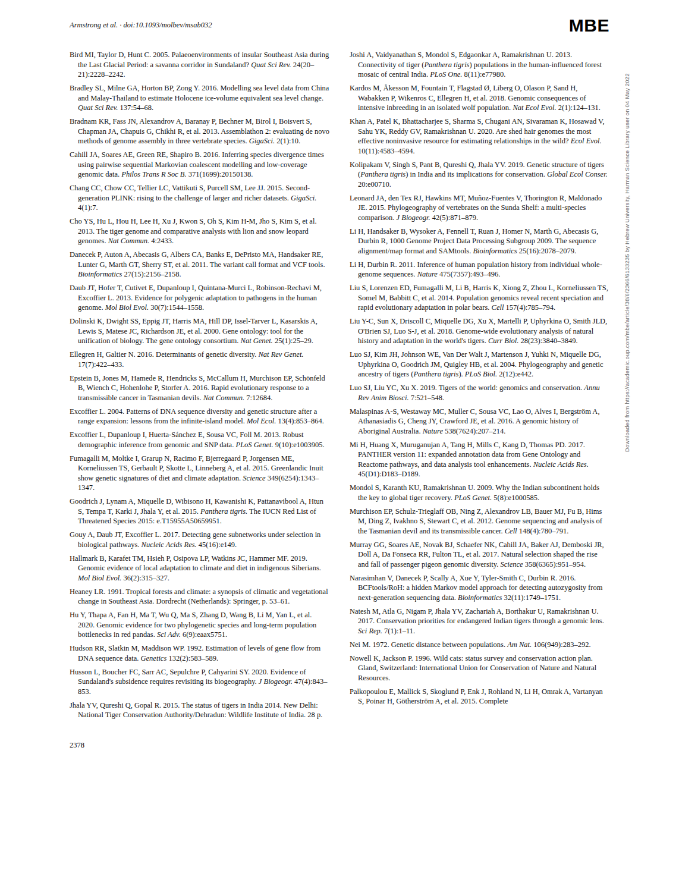Armstrong et al. · doi:10.1093/molbev/msab032
MBE
Downloaded from https://academic.oup.com/mbe/article/38/6/2366/6133235 by Hebrew University, Harman Science Library user on 04 May 2022
Bird MI, Taylor D, Hunt C. 2005. Palaeoenvironments of insular Southeast Asia during the Last Glacial Period: a savanna corridor in Sundaland? Quat Sci Rev. 24(20–21):2228–2242.
Bradley SL, Milne GA, Horton BP, Zong Y. 2016. Modelling sea level data from China and Malay-Thailand to estimate Holocene ice-volume equivalent sea level change. Quat Sci Rev. 137:54–68.
Bradnam KR, Fass JN, Alexandrov A, Baranay P, Bechner M, Birol I, Boisvert S, Chapman JA, Chapuis G, Chikhi R, et al. 2013. Assemblathon 2: evaluating de novo methods of genome assembly in three vertebrate species. GigaSci. 2(1):10.
Cahill JA, Soares AE, Green RE, Shapiro B. 2016. Inferring species divergence times using pairwise sequential Markovian coalescent modelling and low-coverage genomic data. Philos Trans R Soc B. 371(1699):20150138.
Chang CC, Chow CC, Tellier LC, Vattikuti S, Purcell SM, Lee JJ. 2015. Second-generation PLINK: rising to the challenge of larger and richer datasets. GigaSci. 4(1):7.
Cho YS, Hu L, Hou H, Lee H, Xu J, Kwon S, Oh S, Kim H-M, Jho S, Kim S, et al. 2013. The tiger genome and comparative analysis with lion and snow leopard genomes. Nat Commun. 4:2433.
Danecek P, Auton A, Abecasis G, Albers CA, Banks E, DePristo MA, Handsaker RE, Lunter G, Marth GT, Sherry ST, et al. 2011. The variant call format and VCF tools. Bioinformatics 27(15):2156–2158.
Daub JT, Hofer T, Cutivet E, Dupanloup I, Quintana-Murci L, Robinson-Rechavi M, Excoffier L. 2013. Evidence for polygenic adaptation to pathogens in the human genome. Mol Biol Evol. 30(7):1544–1558.
Dolinski K, Dwight SS, Eppig JT, Harris MA, Hill DP, Issel-Tarver L, Kasarskis A, Lewis S, Matese JC, Richardson JE, et al. 2000. Gene ontology: tool for the unification of biology. The gene ontology consortium. Nat Genet. 25(1):25–29.
Ellegren H, Galtier N. 2016. Determinants of genetic diversity. Nat Rev Genet. 17(7):422–433.
Epstein B, Jones M, Hamede R, Hendricks S, McCallum H, Murchison EP, Schönfeld B, Wiench C, Hohenlohe P, Storfer A. 2016. Rapid evolutionary response to a transmissible cancer in Tasmanian devils. Nat Commun. 7:12684.
Excoffier L. 2004. Patterns of DNA sequence diversity and genetic structure after a range expansion: lessons from the infinite-island model. Mol Ecol. 13(4):853–864.
Excoffier L, Dupanloup I, Huerta-Sánchez E, Sousa VC, Foll M. 2013. Robust demographic inference from genomic and SNP data. PLoS Genet. 9(10):e1003905.
Fumagalli M, Moltke I, Grarup N, Racimo F, Bjerregaard P, Jorgensen ME, Korneliussen TS, Gerbault P, Skotte L, Linneberg A, et al. 2015. Greenlandic Inuit show genetic signatures of diet and climate adaptation. Science 349(6254):1343–1347.
Goodrich J, Lynam A, Miquelle D, Wibisono H, Kawanishi K, Pattanavibool A, Htun S, Tempa T, Karki J, Jhala Y, et al. 2015. Panthera tigris. The IUCN Red List of Threatened Species 2015: e.T15955A50659951.
Gouy A, Daub JT, Excoffier L. 2017. Detecting gene subnetworks under selection in biological pathways. Nucleic Acids Res. 45(16):e149.
Hallmark B, Karafet TM, Hsieh P, Osipova LP, Watkins JC, Hammer MF. 2019. Genomic evidence of local adaptation to climate and diet in indigenous Siberians. Mol Biol Evol. 36(2):315–327.
Heaney LR. 1991. Tropical forests and climate: a synopsis of climatic and vegetational change in Southeast Asia. Dordrecht (Netherlands): Springer, p. 53–61.
Hu Y, Thapa A, Fan H, Ma T, Wu Q, Ma S, Zhang D, Wang B, Li M, Yan L, et al. 2020. Genomic evidence for two phylogenetic species and long-term population bottlenecks in red pandas. Sci Adv. 6(9):eaax5751.
Hudson RR, Slatkin M, Maddison WP. 1992. Estimation of levels of gene flow from DNA sequence data. Genetics 132(2):583–589.
Husson L, Boucher FC, Sarr AC, Sepulchre P, Cahyarini SY. 2020. Evidence of Sundaland's subsidence requires revisiting its biogeography. J Biogeogr. 47(4):843–853.
Jhala YV, Qureshi Q, Gopal R. 2015. The status of tigers in India 2014. New Delhi: National Tiger Conservation Authority/Dehradun: Wildlife Institute of India. 28 p.
Joshi A, Vaidyanathan S, Mondol S, Edgaonkar A, Ramakrishnan U. 2013. Connectivity of tiger (Panthera tigris) populations in the human-influenced forest mosaic of central India. PLoS One. 8(11):e77980.
Kardos M, Åkesson M, Fountain T, Flagstad Ø, Liberg O, Olason P, Sand H, Wabakken P, Wikenros C, Ellegren H, et al. 2018. Genomic consequences of intensive inbreeding in an isolated wolf population. Nat Ecol Evol. 2(1):124–131.
Khan A, Patel K, Bhattacharjee S, Sharma S, Chugani AN, Sivaraman K, Hosawad V, Sahu YK, Reddy GV, Ramakrishnan U. 2020. Are shed hair genomes the most effective noninvasive resource for estimating relationships in the wild? Ecol Evol. 10(11):4583–4594.
Kolipakam V, Singh S, Pant B, Qureshi Q, Jhala YV. 2019. Genetic structure of tigers (Panthera tigris) in India and its implications for conservation. Global Ecol Conser. 20:e00710.
Leonard JA, den Tex RJ, Hawkins MT, Muñoz-Fuentes V, Thorington R, Maldonado JE. 2015. Phylogeography of vertebrates on the Sunda Shelf: a multi-species comparison. J Biogeogr. 42(5):871–879.
Li H, Handsaker B, Wysoker A, Fennell T, Ruan J, Homer N, Marth G, Abecasis G, Durbin R, 1000 Genome Project Data Processing Subgroup 2009. The sequence alignment/map format and SAMtools. Bioinformatics 25(16):2078–2079.
Li H, Durbin R. 2011. Inference of human population history from individual whole-genome sequences. Nature 475(7357):493–496.
Liu S, Lorenzen ED, Fumagalli M, Li B, Harris K, Xiong Z, Zhou L, Korneliussen TS, Somel M, Babbitt C, et al. 2014. Population genomics reveal recent speciation and rapid evolutionary adaptation in polar bears. Cell 157(4):785–794.
Liu Y-C, Sun X, Driscoll C, Miquelle DG, Xu X, Martelli P, Uphyrkina O, Smith JLD, O'Brien SJ, Luo S-J, et al. 2018. Genome-wide evolutionary analysis of natural history and adaptation in the world's tigers. Curr Biol. 28(23):3840–3849.
Luo SJ, Kim JH, Johnson WE, Van Der Walt J, Martenson J, Yuhki N, Miquelle DG, Uphyrkina O, Goodrich JM, Quigley HB, et al. 2004. Phylogeography and genetic ancestry of tigers (Panthera tigris). PLoS Biol. 2(12):e442.
Luo SJ, Liu YC, Xu X. 2019. Tigers of the world: genomics and conservation. Annu Rev Anim Biosci. 7:521–548.
Malaspinas A-S, Westaway MC, Muller C, Sousa VC, Lao O, Alves I, Bergström A, Athanasiadis G, Cheng JY, Crawford JE, et al. 2016. A genomic history of Aboriginal Australia. Nature 538(7624):207–214.
Mi H, Huang X, Muruganujan A, Tang H, Mills C, Kang D, Thomas PD. 2017. PANTHER version 11: expanded annotation data from Gene Ontology and Reactome pathways, and data analysis tool enhancements. Nucleic Acids Res. 45(D1):D183–D189.
Mondol S, Karanth KU, Ramakrishnan U. 2009. Why the Indian subcontinent holds the key to global tiger recovery. PLoS Genet. 5(8):e1000585.
Murchison EP, Schulz-Trieglaff OB, Ning Z, Alexandrov LB, Bauer MJ, Fu B, Hims M, Ding Z, Ivakhno S, Stewart C, et al. 2012. Genome sequencing and analysis of the Tasmanian devil and its transmissible cancer. Cell 148(4):780–791.
Murray GG, Soares AE, Novak BJ, Schaefer NK, Cahill JA, Baker AJ, Demboski JR, Doll A, Da Fonseca RR, Fulton TL, et al. 2017. Natural selection shaped the rise and fall of passenger pigeon genomic diversity. Science 358(6365):951–954.
Narasimhan V, Danecek P, Scally A, Xue Y, Tyler-Smith C, Durbin R. 2016. BCFtools/RoH: a hidden Markov model approach for detecting autozygosity from next-generation sequencing data. Bioinformatics 32(11):1749–1751.
Natesh M, Atla G, Nigam P, Jhala YV, Zachariah A, Borthakur U, Ramakrishnan U. 2017. Conservation priorities for endangered Indian tigers through a genomic lens. Sci Rep. 7(1):1–11.
Nei M. 1972. Genetic distance between populations. Am Nat. 106(949):283–292.
Nowell K, Jackson P. 1996. Wild cats: status survey and conservation action plan. Gland, Switzerland: International Union for Conservation of Nature and Natural Resources.
Palkopoulou E, Mallick S, Skoglund P, Enk J, Rohland N, Li H, Omrak A, Vartanyan S, Poinar H, Götherström A, et al. 2015. Complete
2378